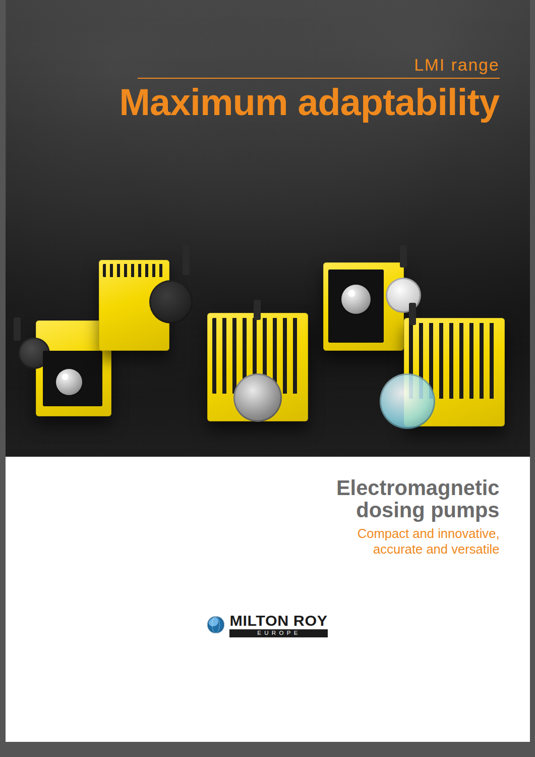LMI range
Maximum adaptability
Electromagnetic
dosing pumps
Compact and innovative,
accurate and versatile
MILTON ROY EUROPE